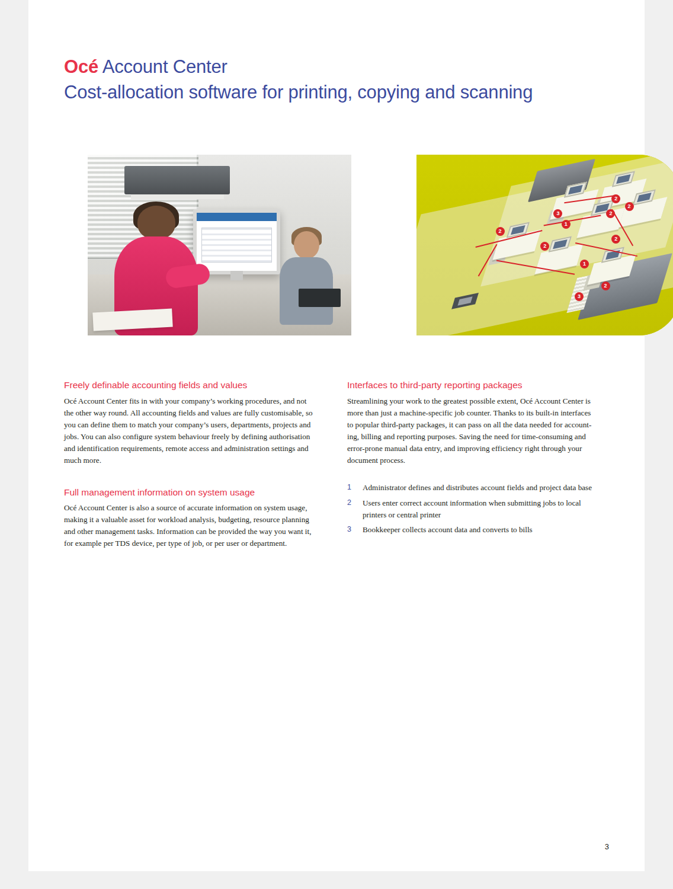Océ Account Center
Cost-allocation software for printing, copying and scanning
1 2 3 2 2 2 2 1 2 3 2
Freely definable accounting fields and values
Océ Account Center fits in with your company’s working procedures, and not the other way round. All accounting fields and values are fully customisable, so you can define them to match your company’s users, departments, projects and jobs. You can also configure system behaviour freely by defining authorisation and identification requirements, remote access and administration settings and much more.
Full management information on system usage
Océ Account Center is also a source of accurate information on system usage, making it a valuable asset for workload analysis, budgeting, resource planning and other management tasks. Information can be provided the way you want it, for example per TDS device, per type of job, or per user or department.
Interfaces to third-party reporting packages
Streamlining your work to the greatest possible extent, Océ Account Center is more than just a machine-specific job counter. Thanks to its built-in interfaces to popular third-party packages, it can pass on all the data needed for accounting, billing and reporting purposes. Saving the need for time-consuming and error-prone manual data entry, and improving efficiency right through your document process.
Administrator defines and distributes account fields and project data base
Users enter correct account information when submitting jobs to local printers or central printer
Bookkeeper collects account data and converts to bills
3